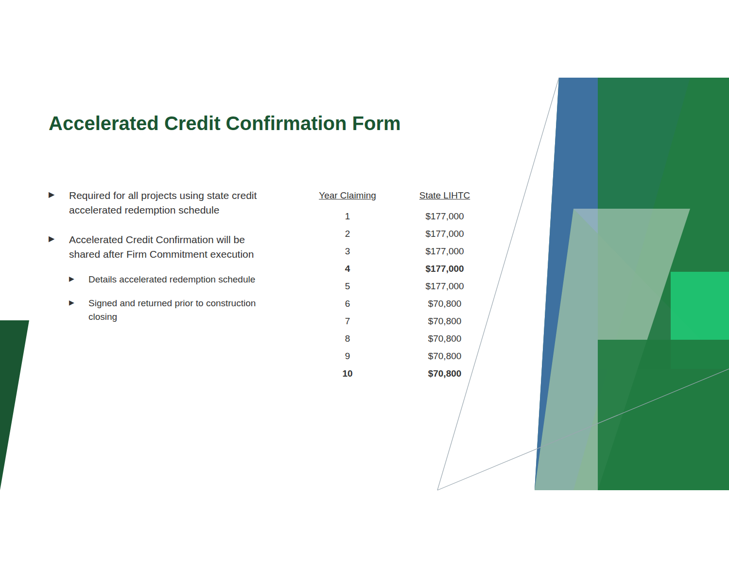Accelerated Credit Confirmation Form
Required for all projects using state credit accelerated redemption schedule
Accelerated Credit Confirmation will be shared after Firm Commitment execution
Details accelerated redemption schedule
Signed and returned prior to construction closing
| Year Claiming | State LIHTC |
| --- | --- |
| 1 | $177,000 |
| 2 | $177,000 |
| 3 | $177,000 |
| 4 | $177,000 |
| 5 | $177,000 |
| 6 | $70,800 |
| 7 | $70,800 |
| 8 | $70,800 |
| 9 | $70,800 |
| 10 | $70,800 |